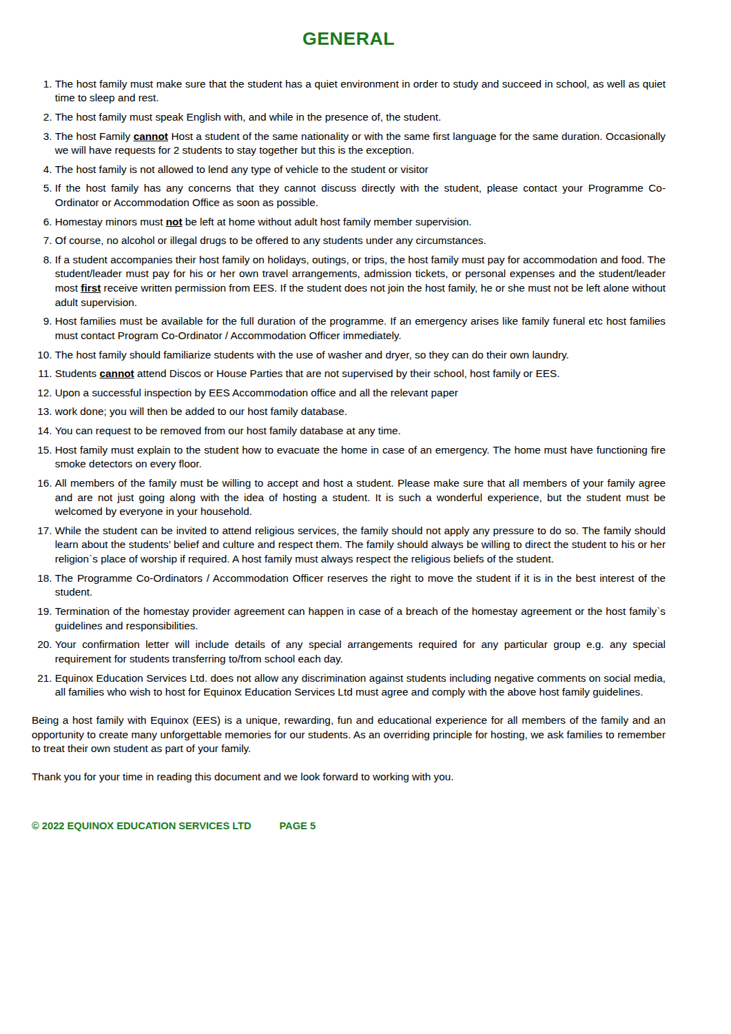GENERAL
The host family must make sure that the student has a quiet environment in order to study and succeed in school, as well as quiet time to sleep and rest.
The host family must speak English with, and while in the presence of, the student.
The host Family cannot Host a student of the same nationality or with the same first language for the same duration. Occasionally we will have requests for 2 students to stay together but this is the exception.
The host family is not allowed to lend any type of vehicle to the student or visitor
If the host family has any concerns that they cannot discuss directly with the student, please contact your Programme Co-Ordinator or Accommodation Office as soon as possible.
Homestay minors must not be left at home without adult host family member supervision.
Of course, no alcohol or illegal drugs to be offered to any students under any circumstances.
If a student accompanies their host family on holidays, outings, or trips, the host family must pay for accommodation and food. The student/leader must pay for his or her own travel arrangements, admission tickets, or personal expenses and the student/leader most first receive written permission from EES. If the student does not join the host family, he or she must not be left alone without adult supervision.
Host families must be available for the full duration of the programme. If an emergency arises like family funeral etc host families must contact Program Co-Ordinator / Accommodation Officer immediately.
The host family should familiarize students with the use of washer and dryer, so they can do their own laundry.
Students cannot attend Discos or House Parties that are not supervised by their school, host family or EES.
Upon a successful inspection by EES Accommodation office and all the relevant paper
work done; you will then be added to our host family database.
You can request to be removed from our host family database at any time.
Host family must explain to the student how to evacuate the home in case of an emergency. The home must have functioning fire smoke detectors on every floor.
All members of the family must be willing to accept and host a student. Please make sure that all members of your family agree and are not just going along with the idea of hosting a student. It is such a wonderful experience, but the student must be welcomed by everyone in your household.
While the student can be invited to attend religious services, the family should not apply any pressure to do so. The family should learn about the students’ belief and culture and respect them. The family should always be willing to direct the student to his or her religion`s place of worship if required. A host family must always respect the religious beliefs of the student.
The Programme Co-Ordinators / Accommodation Officer reserves the right to move the student if it is in the best interest of the student.
Termination of the homestay provider agreement can happen in case of a breach of the homestay agreement or the host family`s guidelines and responsibilities.
Your confirmation letter will include details of any special arrangements required for any particular group e.g. any special requirement for students transferring to/from school each day.
Equinox Education Services Ltd. does not allow any discrimination against students including negative comments on social media, all families who wish to host for Equinox Education Services Ltd must agree and comply with the above host family guidelines.
Being a host family with Equinox (EES) is a unique, rewarding, fun and educational experience for all members of the family and an opportunity to create many unforgettable memories for our students. As an overriding principle for hosting, we ask families to remember to treat their own student as part of your family.
Thank you for your time in reading this document and we look forward to working with you.
© 2022 EQUINOX EDUCATION SERVICES LTD PAGE 5